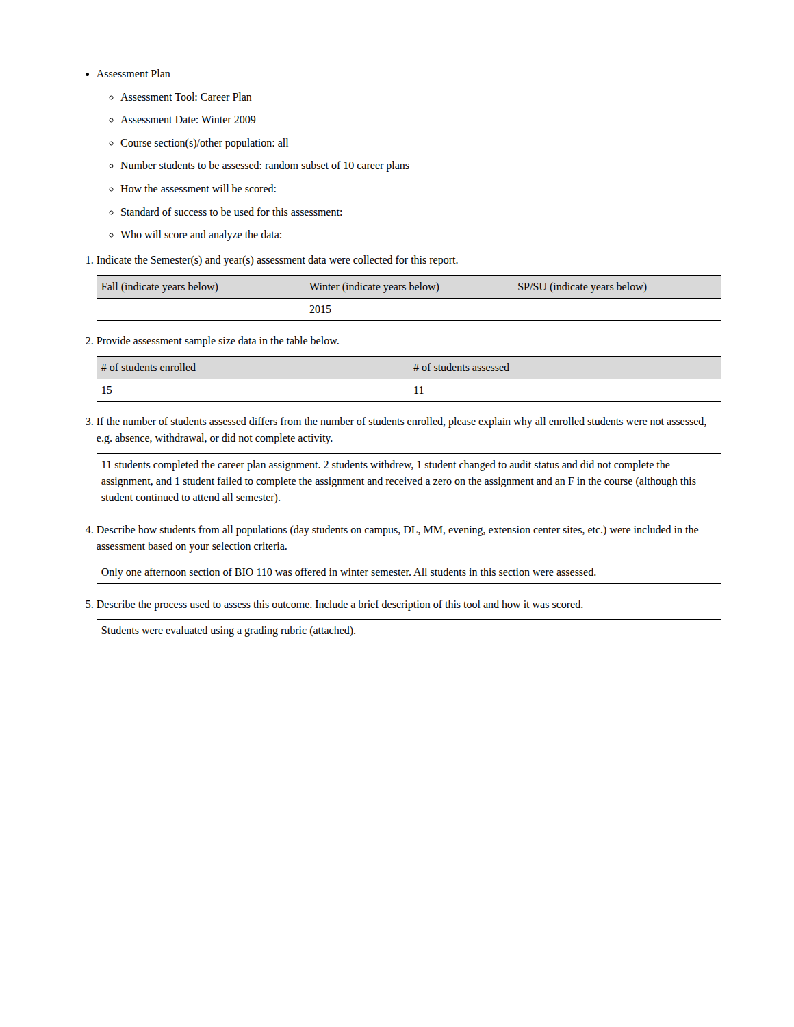Assessment Plan
Assessment Tool: Career Plan
Assessment Date: Winter 2009
Course section(s)/other population: all
Number students to be assessed: random subset of 10 career plans
How the assessment will be scored:
Standard of success to be used for this assessment:
Who will score and analyze the data:
Indicate the Semester(s) and year(s) assessment data were collected for this report.
| Fall (indicate years below) | Winter (indicate years below) | SP/SU (indicate years below) |
| --- | --- | --- |
| | 2015 | |
Provide assessment sample size data in the table below.
| # of students enrolled | # of students assessed |
| --- | --- |
| 15 | 11 |
If the number of students assessed differs from the number of students enrolled, please explain why all enrolled students were not assessed, e.g. absence, withdrawal, or did not complete activity.
11 students completed the career plan assignment. 2 students withdrew, 1 student changed to audit status and did not complete the assignment, and 1 student failed to complete the assignment and received a zero on the assignment and an F in the course (although this student continued to attend all semester).
Describe how students from all populations (day students on campus, DL, MM, evening, extension center sites, etc.) were included in the assessment based on your selection criteria.
Only one afternoon section of BIO 110 was offered in winter semester. All students in this section were assessed.
Describe the process used to assess this outcome. Include a brief description of this tool and how it was scored.
Students were evaluated using a grading rubric (attached).